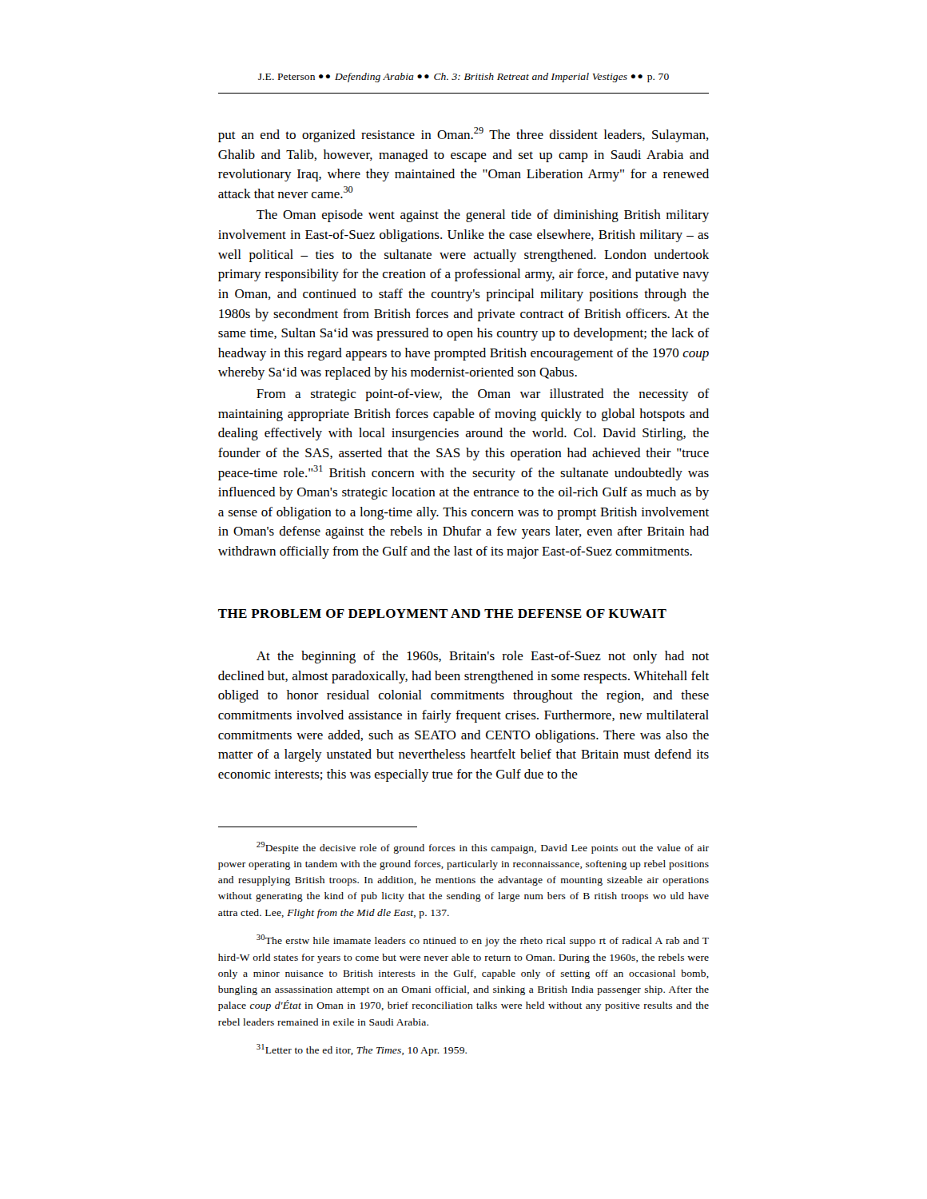J.E. Peterson ●● Defending Arabia ●● Ch. 3: British Retreat and Imperial Vestiges ●● p. 70
put an end to organized resistance in Oman.29 The three dissident leaders, Sulayman, Ghalib and Talib, however, managed to escape and set up camp in Saudi Arabia and revolutionary Iraq, where they maintained the "Oman Liberation Army" for a renewed attack that never came.30
The Oman episode went against the general tide of diminishing British military involvement in East-of-Suez obligations. Unlike the case elsewhere, British military – as well political – ties to the sultanate were actually strengthened. London undertook primary responsibility for the creation of a professional army, air force, and putative navy in Oman, and continued to staff the country's principal military positions through the 1980s by secondment from British forces and private contract of British officers. At the same time, Sultan Sa‘id was pressured to open his country up to development; the lack of headway in this regard appears to have prompted British encouragement of the 1970 coup whereby Sa‘id was replaced by his modernist-oriented son Qabus.
From a strategic point-of-view, the Oman war illustrated the necessity of maintaining appropriate British forces capable of moving quickly to global hotspots and dealing effectively with local insurgencies around the world. Col. David Stirling, the founder of the SAS, asserted that the SAS by this operation had achieved their "truce peace-time role."31 British concern with the security of the sultanate undoubtedly was influenced by Oman's strategic location at the entrance to the oil-rich Gulf as much as by a sense of obligation to a long-time ally. This concern was to prompt British involvement in Oman's defense against the rebels in Dhufar a few years later, even after Britain had withdrawn officially from the Gulf and the last of its major East-of-Suez commitments.
THE PROBLEM OF DEPLOYMENT AND THE DEFENSE OF KUWAIT
At the beginning of the 1960s, Britain's role East-of-Suez not only had not declined but, almost paradoxically, had been strengthened in some respects. Whitehall felt obliged to honor residual colonial commitments throughout the region, and these commitments involved assistance in fairly frequent crises. Furthermore, new multilateral commitments were added, such as SEATO and CENTO obligations. There was also the matter of a largely unstated but nevertheless heartfelt belief that Britain must defend its economic interests; this was especially true for the Gulf due to the
29Despite the decisive role of ground forces in this campaign, David Lee points out the value of air power operating in tandem with the ground forces, particularly in reconnaissance, softening up rebel positions and resupplying British troops. In addition, he mentions the advantage of mounting sizeable air operations without generating the kind of pub licity that the sending of large num bers of B ritish troops wo uld have attra cted. Lee, Flight from the Mid dle East, p. 137.
30The erstw hile imamate leaders co ntinued to en joy the rheto rical suppo rt of radical A rab and T hird-W orld states for years to come but were never able to return to Oman. During the 1960s, the rebels were only a minor nuisance to British interests in the Gulf, capable only of setting off an occasional bomb, bungling an assassination attempt on an Omani official, and sinking a British India passenger ship. After the palace coup d'État in Oman in 1970, brief reconciliation talks were held without any positive results and the rebel leaders remained in exile in Saudi Arabia.
31Letter to the ed itor, The Times, 10 Apr. 1959.